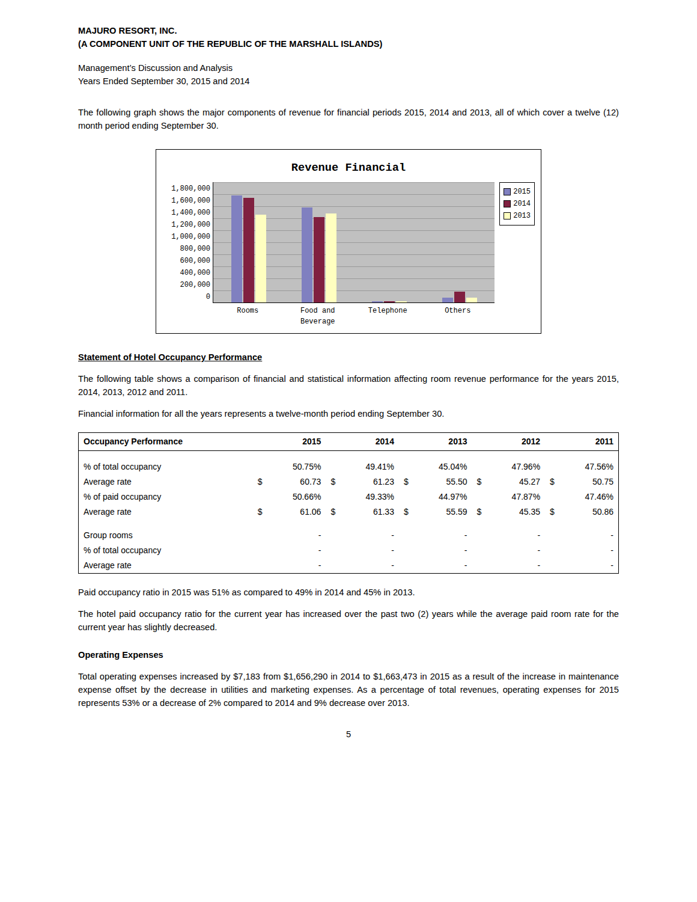MAJURO RESORT, INC.
(A COMPONENT UNIT OF THE REPUBLIC OF THE MARSHALL ISLANDS)
Management’s Discussion and Analysis
Years Ended September 30, 2015 and 2014
The following graph shows the major components of revenue for financial periods 2015, 2014 and 2013, all of which cover a twelve (12) month period ending September 30.
Revenue Financial
1,800,000
1,600,000
1,400,000
1,200,000
1,000,000
800,000
600,000
400,000
200,000
0
2015
2014
2013
Rooms Food and
Beverage Telephone Others
Statement of Hotel Occupancy Performance
The following table shows a comparison of financial and statistical information affecting room revenue performance for the years 2015, 2014, 2013, 2012 and 2011.
Financial information for all the years represents a twelve-month period ending September 30.
| Occupancy Performance | 2015 | 2014 | 2013 | 2012 | 2011 |
| --- | --- | --- | --- | --- | --- |
| % of total occupancy | | 50.75% | | 49.41% | | 45.04% | | 47.96% | | 47.56% |
| Average rate | $ | 60.73 | $ | 61.23 | $ | 55.50 | $ | 45.27 | $ | 50.75 |
| % of paid occupancy | | 50.66% | | 49.33% | | 44.97% | | 47.87% | | 47.46% |
| Average rate | $ | 61.06 | $ | 61.33 | $ | 55.59 | $ | 45.35 | $ | 50.86 |
| Group rooms | | - | | - | | - | | - | | - |
| % of total occupancy | | - | | - | | - | | - | | - |
| Average rate | | - | | - | | - | | - | | - |
Paid occupancy ratio in 2015 was 51% as compared to 49% in 2014 and 45% in 2013.
The hotel paid occupancy ratio for the current year has increased over the past two (2) years while the average paid room rate for the current year has slightly decreased.
Operating Expenses
Total operating expenses increased by $7,183 from $1,656,290 in 2014 to $1,663,473 in 2015 as a result of the increase in maintenance expense offset by the decrease in utilities and marketing expenses. As a percentage of total revenues, operating expenses for 2015 represents 53% or a decrease of 2% compared to 2014 and 9% decrease over 2013.
5